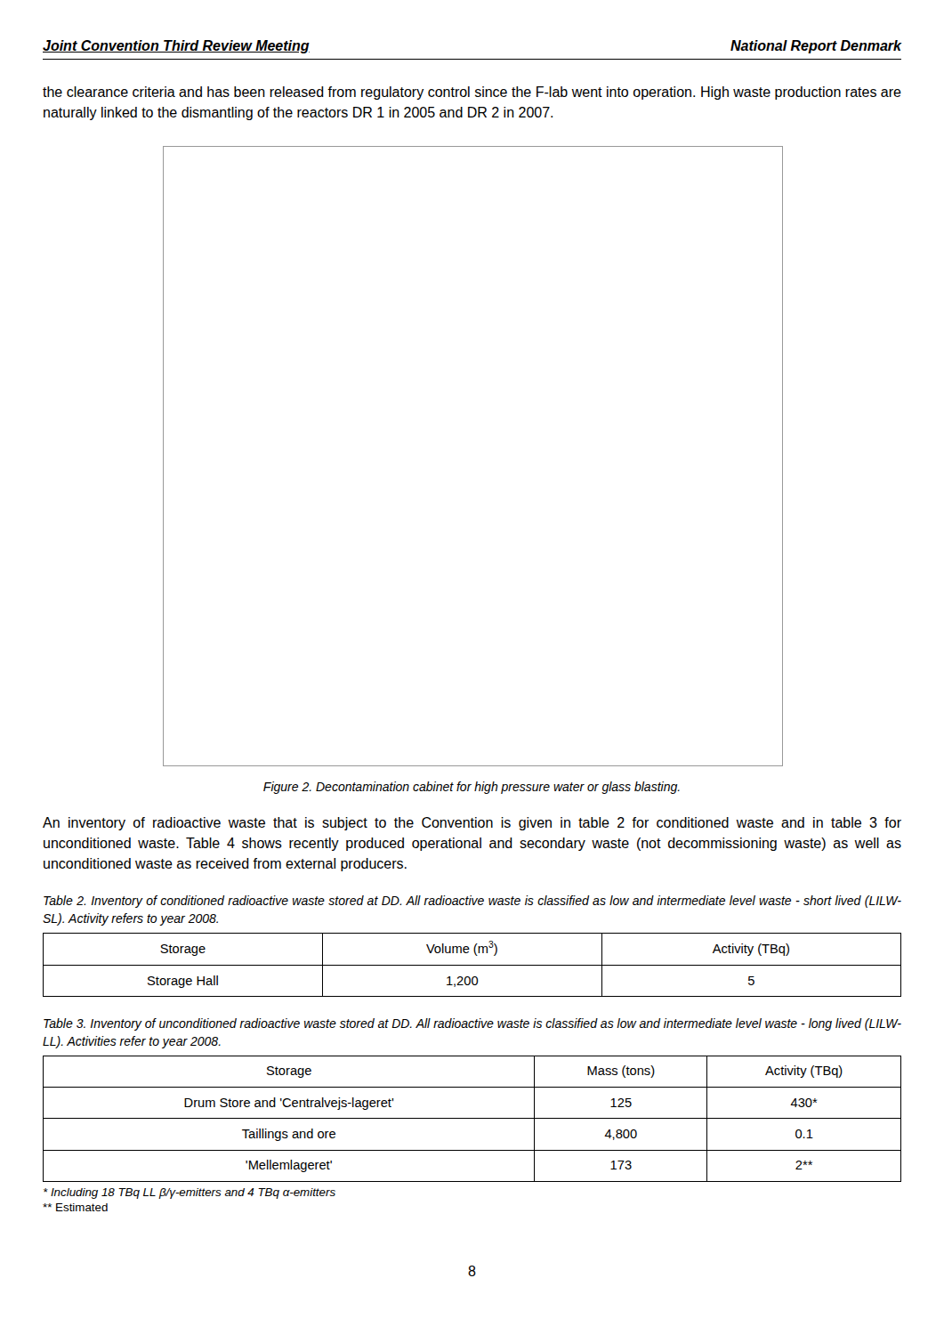Joint Convention Third Review Meeting National Report Denmark
the clearance criteria and has been released from regulatory control since the F-lab went into operation. High waste production rates are naturally linked to the dismantling of the reactors DR 1 in 2005 and DR 2 in 2007.
Figure 2. Decontamination cabinet for high pressure water or glass blasting.
An inventory of radioactive waste that is subject to the Convention is given in table 2 for conditioned waste and in table 3 for unconditioned waste. Table 4 shows recently produced operational and secondary waste (not decommissioning waste) as well as unconditioned waste as received from external producers.
Table 2. Inventory of conditioned radioactive waste stored at DD. All radioactive waste is classified as low and intermediate level waste - short lived (LILW-SL). Activity refers to year 2008.
| Storage | Volume (m 3 ) | Activity (TBq) |
| --- | --- | --- |
| Storage Hall | 1,200 | 5 |
Table 3. Inventory of unconditioned radioactive waste stored at DD. All radioactive waste is classified as low and intermediate level waste - long lived (LILW-LL). Activities refer to year 2008.
| Storage | Mass (tons) | Activity (TBq) |
| --- | --- | --- |
| Drum Store and 'Centralvejs-lageret' | 125 | 430* |
| Taillings and ore | 4,800 | 0.1 |
| 'Mellemlageret' | 173 | 2** |
* Including 18 TBq LL β/γ-emitters and 4 TBq α-emitters
** Estimated
8